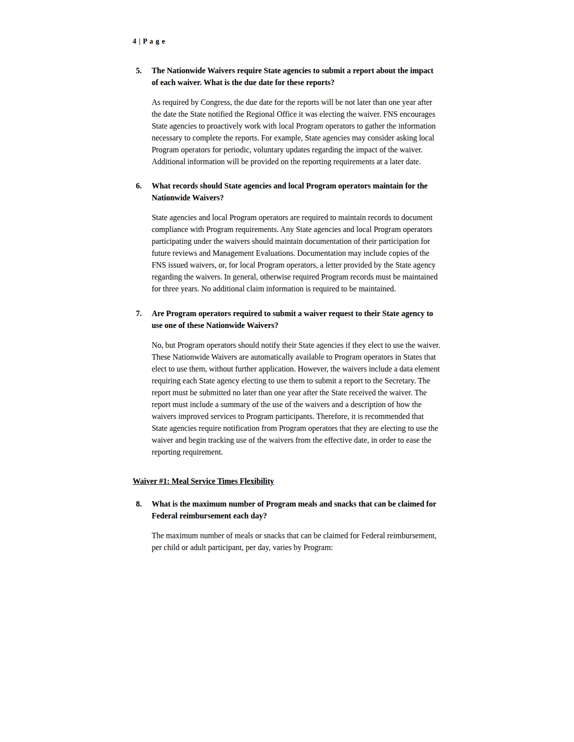4 | P a g e
The Nationwide Waivers require State agencies to submit a report about the impact of each waiver. What is the due date for these reports?
As required by Congress, the due date for the reports will be not later than one year after the date the State notified the Regional Office it was electing the waiver. FNS encourages State agencies to proactively work with local Program operators to gather the information necessary to complete the reports. For example, State agencies may consider asking local Program operators for periodic, voluntary updates regarding the impact of the waiver. Additional information will be provided on the reporting requirements at a later date.
What records should State agencies and local Program operators maintain for the Nationwide Waivers?
State agencies and local Program operators are required to maintain records to document compliance with Program requirements. Any State agencies and local Program operators participating under the waivers should maintain documentation of their participation for future reviews and Management Evaluations. Documentation may include copies of the FNS issued waivers, or, for local Program operators, a letter provided by the State agency regarding the waivers. In general, otherwise required Program records must be maintained for three years. No additional claim information is required to be maintained.
Are Program operators required to submit a waiver request to their State agency to use one of these Nationwide Waivers?
No, but Program operators should notify their State agencies if they elect to use the waiver. These Nationwide Waivers are automatically available to Program operators in States that elect to use them, without further application. However, the waivers include a data element requiring each State agency electing to use them to submit a report to the Secretary. The report must be submitted no later than one year after the State received the waiver. The report must include a summary of the use of the waivers and a description of how the waivers improved services to Program participants. Therefore, it is recommended that State agencies require notification from Program operators that they are electing to use the waiver and begin tracking use of the waivers from the effective date, in order to ease the reporting requirement.
Waiver #1: Meal Service Times Flexibility
What is the maximum number of Program meals and snacks that can be claimed for Federal reimbursement each day?
The maximum number of meals or snacks that can be claimed for Federal reimbursement, per child or adult participant, per day, varies by Program: